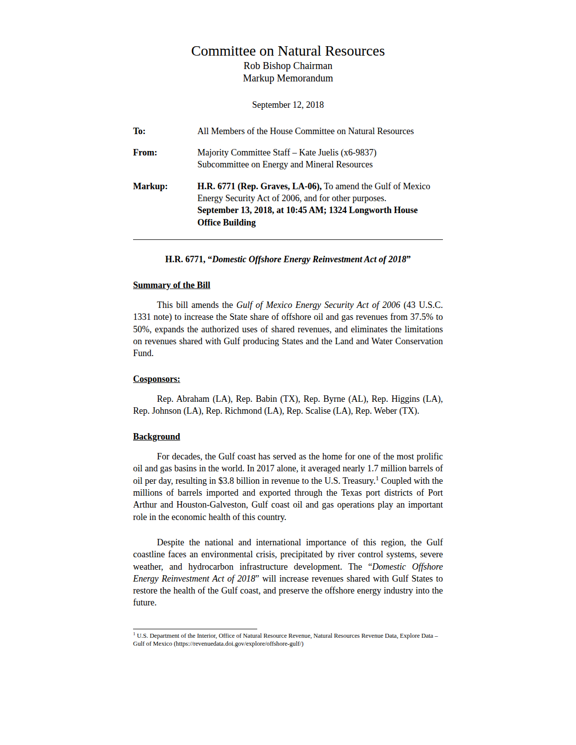Committee on Natural Resources
Rob Bishop Chairman
Markup Memorandum
September 12, 2018
| To: | All Members of the House Committee on Natural Resources |
| From: | Majority Committee Staff – Kate Juelis (x6-9837) Subcommittee on Energy and Mineral Resources |
| Markup: | H.R. 6771 (Rep. Graves, LA-06), To amend the Gulf of Mexico Energy Security Act of 2006, and for other purposes. September 13, 2018, at 10:45 AM; 1324 Longworth House Office Building |
H.R. 6771, “Domestic Offshore Energy Reinvestment Act of 2018”
Summary of the Bill
This bill amends the Gulf of Mexico Energy Security Act of 2006 (43 U.S.C. 1331 note) to increase the State share of offshore oil and gas revenues from 37.5% to 50%, expands the authorized uses of shared revenues, and eliminates the limitations on revenues shared with Gulf producing States and the Land and Water Conservation Fund.
Cosponsors:
Rep. Abraham (LA), Rep. Babin (TX), Rep. Byrne (AL), Rep. Higgins (LA), Rep. Johnson (LA), Rep. Richmond (LA), Rep. Scalise (LA), Rep. Weber (TX).
Background
For decades, the Gulf coast has served as the home for one of the most prolific oil and gas basins in the world. In 2017 alone, it averaged nearly 1.7 million barrels of oil per day, resulting in $3.8 billion in revenue to the U.S. Treasury.1 Coupled with the millions of barrels imported and exported through the Texas port districts of Port Arthur and Houston-Galveston, Gulf coast oil and gas operations play an important role in the economic health of this country.
Despite the national and international importance of this region, the Gulf coastline faces an environmental crisis, precipitated by river control systems, severe weather, and hydrocarbon infrastructure development. The “Domestic Offshore Energy Reinvestment Act of 2018” will increase revenues shared with Gulf States to restore the health of the Gulf coast, and preserve the offshore energy industry into the future.
1 U.S. Department of the Interior, Office of Natural Resource Revenue, Natural Resources Revenue Data, Explore Data – Gulf of Mexico (https://revenuedata.doi.gov/explore/offshore-gulf/)